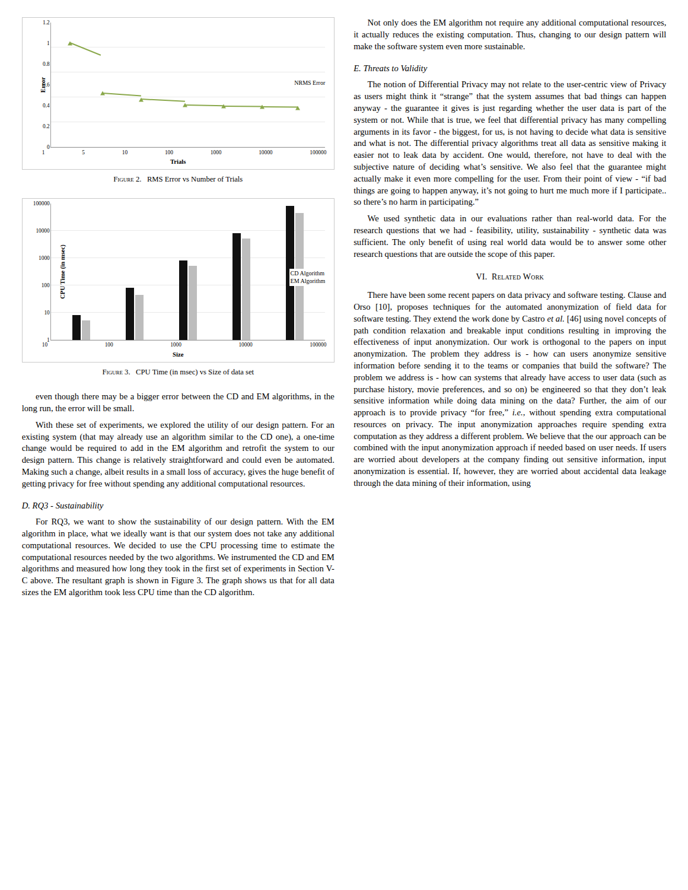Error
1.2 1 0.8 0.6 0.4 0.2 0
NRMS Error
1510100100010000100000
Trials
Figure 2. RMS Error vs Number of Trials
CPU Time (in msec)
100000 10000 1000 100 10 1
CD Algorithm
EM Algorithm
10100100010000100000
Size
Figure 3. CPU Time (in msec) vs Size of data set
even though there may be a bigger error between the CD and EM algorithms, in the long run, the error will be small.
With these set of experiments, we explored the utility of our design pattern. For an existing system (that may already use an algorithm similar to the CD one), a one-time change would be required to add in the EM algorithm and retrofit the system to our design pattern. This change is relatively straightforward and could even be automated. Making such a change, albeit results in a small loss of accuracy, gives the huge benefit of getting privacy for free without spending any additional computational resources.
D. RQ3 - Sustainability
For RQ3, we want to show the sustainability of our design pattern. With the EM algorithm in place, what we ideally want is that our system does not take any additional computational resources. We decided to use the CPU processing time to estimate the computational resources needed by the two algorithms. We instrumented the CD and EM algorithms and measured how long they took in the first set of experiments in Section V-C above. The resultant graph is shown in Figure 3. The graph shows us that for all data sizes the EM algorithm took less CPU time than the CD algorithm.
Not only does the EM algorithm not require any additional computational resources, it actually reduces the existing computation. Thus, changing to our design pattern will make the software system even more sustainable.
E. Threats to Validity
The notion of Differential Privacy may not relate to the user-centric view of Privacy as users might think it “strange” that the system assumes that bad things can happen anyway - the guarantee it gives is just regarding whether the user data is part of the system or not. While that is true, we feel that differential privacy has many compelling arguments in its favor - the biggest, for us, is not having to decide what data is sensitive and what is not. The differential privacy algorithms treat all data as sensitive making it easier not to leak data by accident. One would, therefore, not have to deal with the subjective nature of deciding what’s sensitive. We also feel that the guarantee might actually make it even more compelling for the user. From their point of view - “if bad things are going to happen anyway, it’s not going to hurt me much more if I participate.. so there’s no harm in participating.”
We used synthetic data in our evaluations rather than real-world data. For the research questions that we had - feasibility, utility, sustainability - synthetic data was sufficient. The only benefit of using real world data would be to answer some other research questions that are outside the scope of this paper.
VI. Related Work
There have been some recent papers on data privacy and software testing. Clause and Orso [10], proposes techniques for the automated anonymization of field data for software testing. They extend the work done by Castro et al. [46] using novel concepts of path condition relaxation and breakable input conditions resulting in improving the effectiveness of input anonymization. Our work is orthogonal to the papers on input anonymization. The problem they address is - how can users anonymize sensitive information before sending it to the teams or companies that build the software? The problem we address is - how can systems that already have access to user data (such as purchase history, movie preferences, and so on) be engineered so that they don’t leak sensitive information while doing data mining on the data? Further, the aim of our approach is to provide privacy “for free,” i.e., without spending extra computational resources on privacy. The input anonymization approaches require spending extra computation as they address a different problem. We believe that the our approach can be combined with the input anonymization approach if needed based on user needs. If users are worried about developers at the company finding out sensitive information, input anonymization is essential. If, however, they are worried about accidental data leakage through the data mining of their information, using